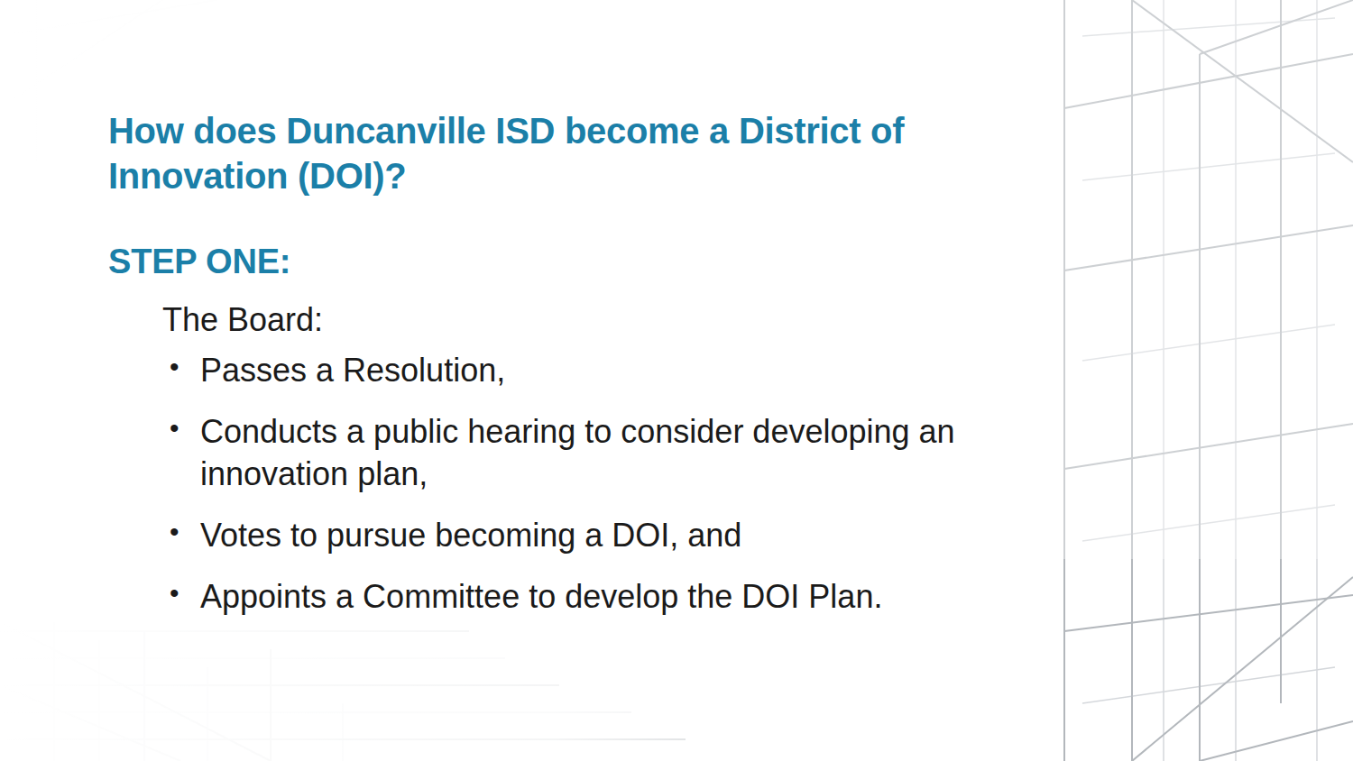How does Duncanville ISD become a District of Innovation (DOI)?
STEP ONE:
The Board:
Passes a Resolution,
Conducts a public hearing to consider developing an innovation plan,
Votes to pursue becoming a DOI, and
Appoints a Committee to develop the DOI Plan.